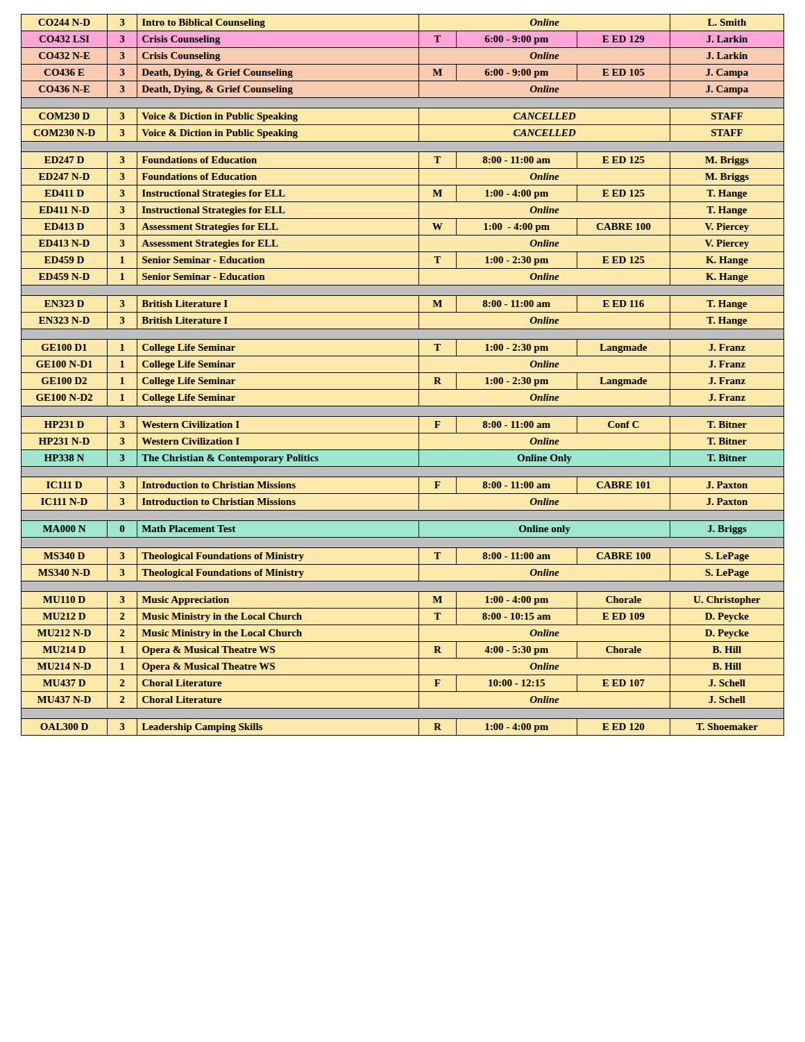| CO244 N-D | 3 | Intro to Biblical Counseling | Online | L. Smith |
| CO432 LSI | 3 | Crisis Counseling | T | 6:00 - 9:00 pm | E ED 129 | J. Larkin |
| CO432 N-E | 3 | Crisis Counseling | Online | J. Larkin |
| CO436 E | 3 | Death, Dying, & Grief Counseling | M | 6:00 - 9:00 pm | E ED 105 | J. Campa |
| CO436 N-E | 3 | Death, Dying, & Grief Counseling | Online | J. Campa |
| COM230 D | 3 | Voice & Diction in Public Speaking | CANCELLED | STAFF |
| COM230 N-D | 3 | Voice & Diction in Public Speaking | CANCELLED | STAFF |
| ED247 D | 3 | Foundations of Education | T | 8:00 - 11:00 am | E ED 125 | M. Briggs |
| ED247 N-D | 3 | Foundations of Education | Online | M. Briggs |
| ED411 D | 3 | Instructional Strategies for ELL | M | 1:00 - 4:00 pm | E ED 125 | T. Hange |
| ED411 N-D | 3 | Instructional Strategies for ELL | Online | T. Hange |
| ED413 D | 3 | Assessment Strategies for ELL | W | 1:00 - 4:00 pm | CABRE 100 | V. Piercey |
| ED413 N-D | 3 | Assessment Strategies for ELL | Online | V. Piercey |
| ED459 D | 1 | Senior Seminar - Education | T | 1:00 - 2:30 pm | E ED 125 | K. Hange |
| ED459 N-D | 1 | Senior Seminar - Education | Online | K. Hange |
| EN323 D | 3 | British Literature I | M | 8:00 - 11:00 am | E ED 116 | T. Hange |
| EN323 N-D | 3 | British Literature I | Online | T. Hange |
| GE100 D1 | 1 | College Life Seminar | T | 1:00 - 2:30 pm | Langmade | J. Franz |
| GE100 N-D1 | 1 | College Life Seminar | Online | J. Franz |
| GE100 D2 | 1 | College Life Seminar | R | 1:00 - 2:30 pm | Langmade | J. Franz |
| GE100 N-D2 | 1 | College Life Seminar | Online | J. Franz |
| HP231 D | 3 | Western Civilization I | F | 8:00 - 11:00 am | Conf C | T. Bitner |
| HP231 N-D | 3 | Western Civilization I | Online | T. Bitner |
| HP338 N | 3 | The Christian & Contemporary Politics | Online Only | T. Bitner |
| IC111 D | 3 | Introduction to Christian Missions | F | 8:00 - 11:00 am | CABRE 101 | J. Paxton |
| IC111 N-D | 3 | Introduction to Christian Missions | Online | J. Paxton |
| MA000 N | 0 | Math Placement Test | Online only | J. Briggs |
| MS340 D | 3 | Theological Foundations of Ministry | T | 8:00 - 11:00 am | CABRE 100 | S. LePage |
| MS340 N-D | 3 | Theological Foundations of Ministry | Online | S. LePage |
| MU110 D | 3 | Music Appreciation | M | 1:00 - 4:00 pm | Chorale | U. Christopher |
| MU212 D | 2 | Music Ministry in the Local Church | T | 8:00 - 10:15 am | E ED 109 | D. Peycke |
| MU212 N-D | 2 | Music Ministry in the Local Church | Online | D. Peycke |
| MU214 D | 1 | Opera & Musical Theatre WS | R | 4:00 - 5:30 pm | Chorale | B. Hill |
| MU214 N-D | 1 | Opera & Musical Theatre WS | Online | B. Hill |
| MU437 D | 2 | Choral Literature | F | 10:00 - 12:15 | E ED 107 | J. Schell |
| MU437 N-D | 2 | Choral Literature | Online | J. Schell |
| OAL300 D | 3 | Leadership Camping Skills | R | 1:00 - 4:00 pm | E ED 120 | T. Shoemaker |